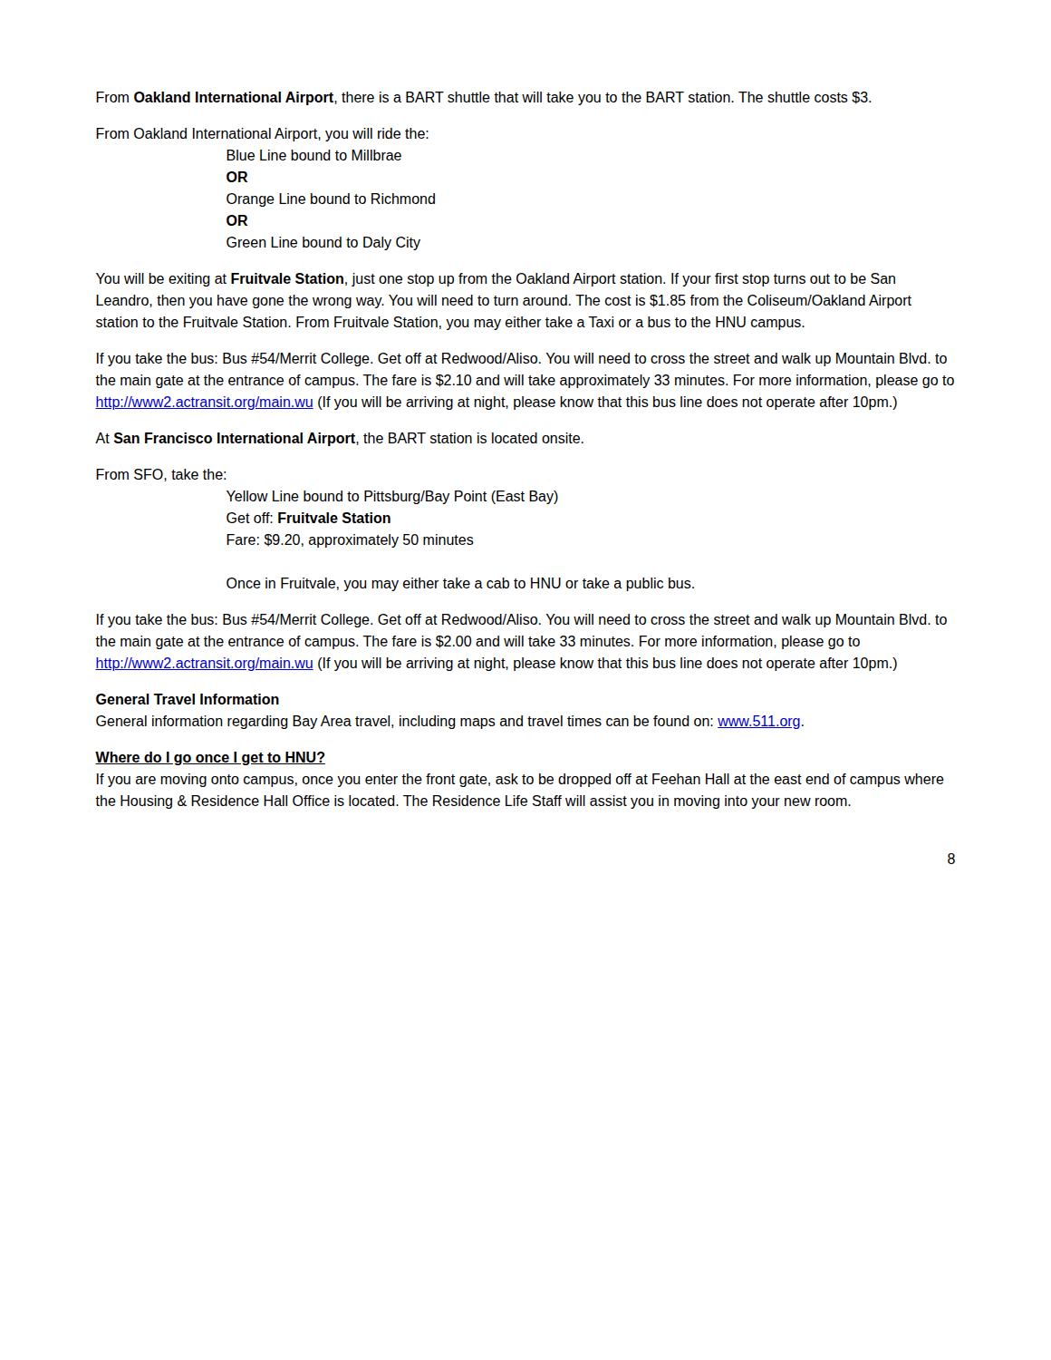From Oakland International Airport, there is a BART shuttle that will take you to the BART station. The shuttle costs $3.
From Oakland International Airport, you will ride the:
Blue Line bound to Millbrae
OR
Orange Line bound to Richmond
OR
Green Line bound to Daly City
You will be exiting at Fruitvale Station, just one stop up from the Oakland Airport station. If your first stop turns out to be San Leandro, then you have gone the wrong way. You will need to turn around. The cost is $1.85 from the Coliseum/Oakland Airport station to the Fruitvale Station. From Fruitvale Station, you may either take a Taxi or a bus to the HNU campus.
If you take the bus: Bus #54/Merrit College. Get off at Redwood/Aliso. You will need to cross the street and walk up Mountain Blvd. to the main gate at the entrance of campus. The fare is $2.10 and will take approximately 33 minutes. For more information, please go to http://www2.actransit.org/main.wu (If you will be arriving at night, please know that this bus line does not operate after 10pm.)
At San Francisco International Airport, the BART station is located onsite.
From SFO, take the:
Yellow Line bound to Pittsburg/Bay Point (East Bay)
Get off: Fruitvale Station
Fare: $9.20, approximately 50 minutes
Once in Fruitvale, you may either take a cab to HNU or take a public bus.
If you take the bus: Bus #54/Merrit College. Get off at Redwood/Aliso. You will need to cross the street and walk up Mountain Blvd. to the main gate at the entrance of campus. The fare is $2.00 and will take 33 minutes. For more information, please go to http://www2.actransit.org/main.wu (If you will be arriving at night, please know that this bus line does not operate after 10pm.)
General Travel Information
General information regarding Bay Area travel, including maps and travel times can be found on: www.511.org.
Where do I go once I get to HNU?
If you are moving onto campus, once you enter the front gate, ask to be dropped off at Feehan Hall at the east end of campus where the Housing & Residence Hall Office is located. The Residence Life Staff will assist you in moving into your new room.
8